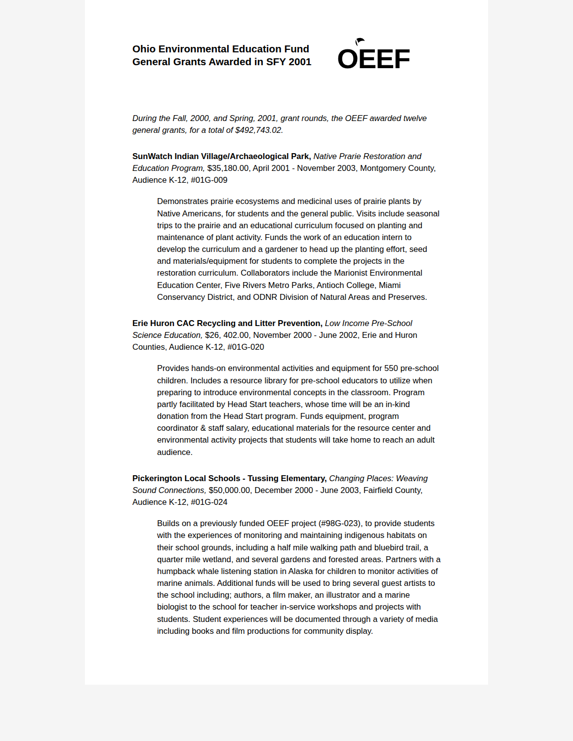Ohio Environmental Education Fund
General Grants Awarded in SFY 2001
OEEF
During the Fall, 2000, and Spring, 2001, grant rounds, the OEEF awarded twelve general grants, for a total of $492,743.02.
SunWatch Indian Village/Archaeological Park, Native Prarie Restoration and Education Program, $35,180.00, April 2001 - November 2003, Montgomery County, Audience K-12, #01G-009
Demonstrates prairie ecosystems and medicinal uses of prairie plants by Native Americans, for students and the general public. Visits include seasonal trips to the prairie and an educational curriculum focused on planting and maintenance of plant activity. Funds the work of an education intern to develop the curriculum and a gardener to head up the planting effort, seed and materials/equipment for students to complete the projects in the restoration curriculum. Collaborators include the Marionist Environmental Education Center, Five Rivers Metro Parks, Antioch College, Miami Conservancy District, and ODNR Division of Natural Areas and Preserves.
Erie Huron CAC Recycling and Litter Prevention, Low Income Pre-School Science Education, $26, 402.00, November 2000 - June 2002, Erie and Huron Counties, Audience K-12, #01G-020
Provides hands-on environmental activities and equipment for 550 pre-school children. Includes a resource library for pre-school educators to utilize when preparing to introduce environmental concepts in the classroom. Program partly facilitated by Head Start teachers, whose time will be an in-kind donation from the Head Start program. Funds equipment, program coordinator & staff salary, educational materials for the resource center and environmental activity projects that students will take home to reach an adult audience.
Pickerington Local Schools - Tussing Elementary, Changing Places: Weaving Sound Connections, $50,000.00, December 2000 - June 2003, Fairfield County, Audience K-12, #01G-024
Builds on a previously funded OEEF project (#98G-023), to provide students with the experiences of monitoring and maintaining indigenous habitats on their school grounds, including a half mile walking path and bluebird trail, a quarter mile wetland, and several gardens and forested areas. Partners with a humpback whale listening station in Alaska for children to monitor activities of marine animals. Additional funds will be used to bring several guest artists to the school including; authors, a film maker, an illustrator and a marine biologist to the school for teacher in-service workshops and projects with students. Student experiences will be documented through a variety of media including books and film productions for community display.